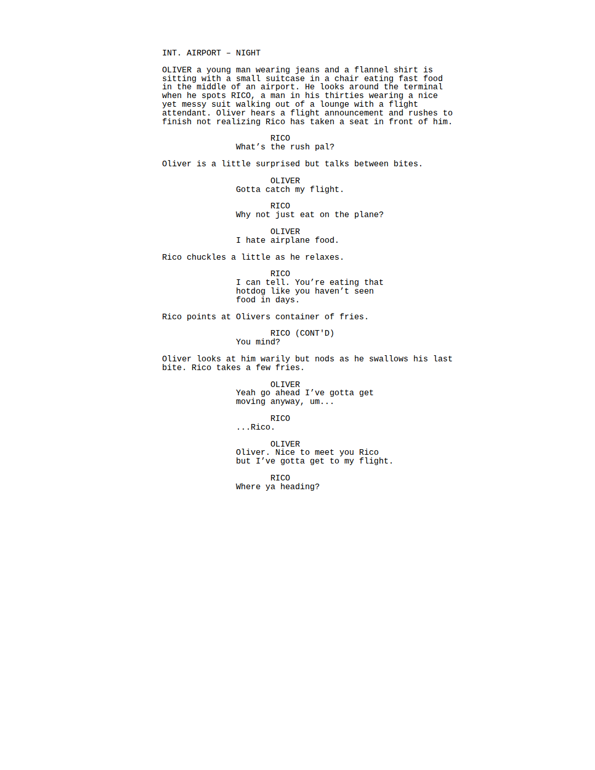INT. AIRPORT – NIGHT
OLIVER a young man wearing jeans and a flannel shirt is sitting with a small suitcase in a chair eating fast food in the middle of an airport. He looks around the terminal when he spots RICO, a man in his thirties wearing a nice yet messy suit walking out of a lounge with a flight attendant. Oliver hears a flight announcement and rushes to finish not realizing Rico has taken a seat in front of him.
RICO
What’s the rush pal?
Oliver is a little surprised but talks between bites.
OLIVER
Gotta catch my flight.
RICO
Why not just eat on the plane?
OLIVER
I hate airplane food.
Rico chuckles a little as he relaxes.
RICO
I can tell. You’re eating that hotdog like you haven’t seen food in days.
Rico points at Olivers container of fries.
RICO (CONT'D)
You mind?
Oliver looks at him warily but nods as he swallows his last bite. Rico takes a few fries.
OLIVER
Yeah go ahead I’ve gotta get moving anyway, um...
RICO
...Rico.
OLIVER
Oliver. Nice to meet you Rico but I’ve gotta get to my flight.
RICO
Where ya heading?